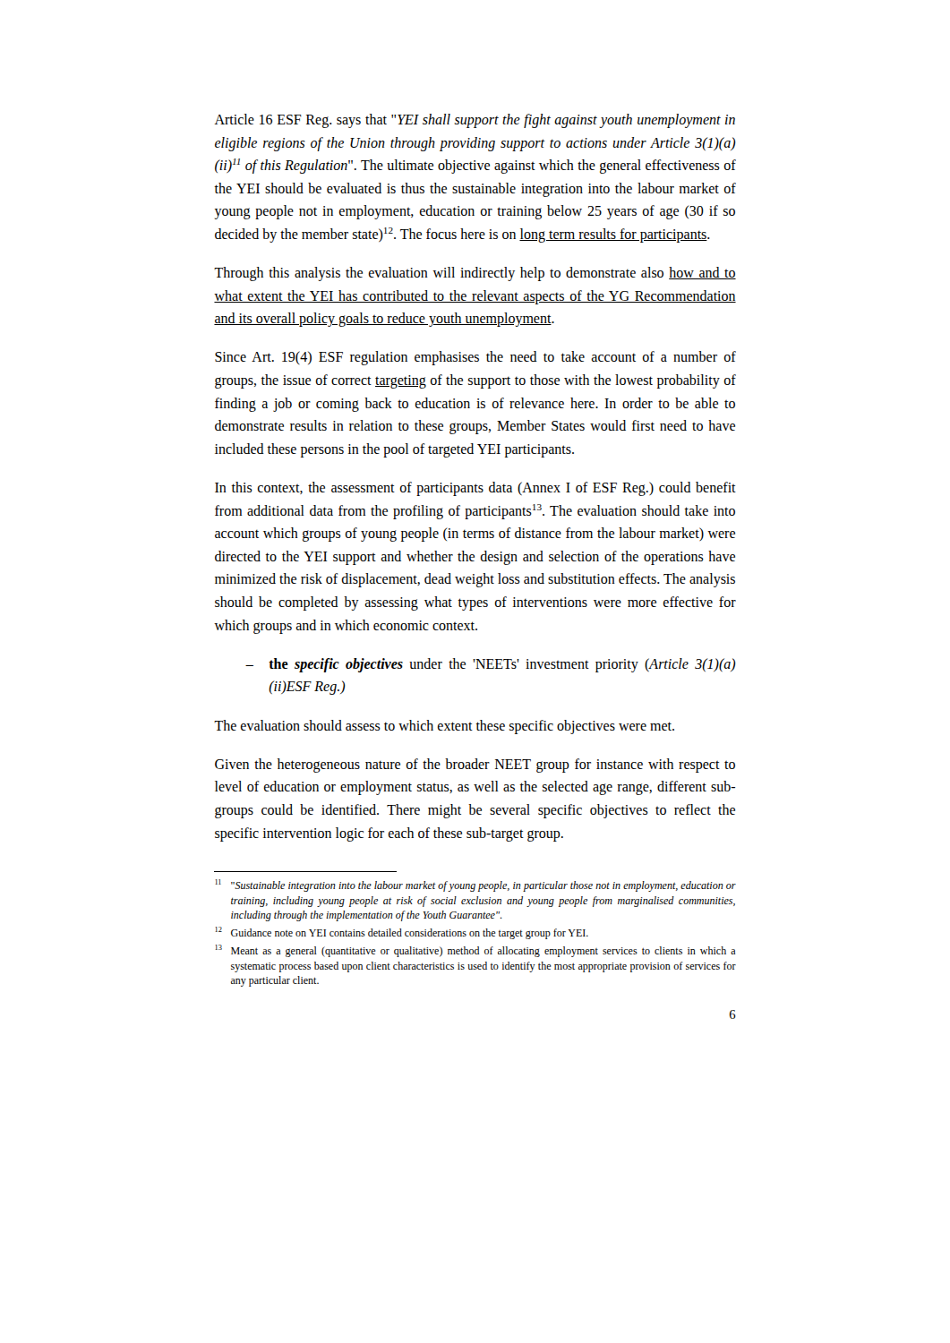Article 16 ESF Reg. says that "YEI shall support the fight against youth unemployment in eligible regions of the Union through providing support to actions under Article 3(1)(a)(ii)11 of this Regulation". The ultimate objective against which the general effectiveness of the YEI should be evaluated is thus the sustainable integration into the labour market of young people not in employment, education or training below 25 years of age (30 if so decided by the member state)12. The focus here is on long term results for participants.
Through this analysis the evaluation will indirectly help to demonstrate also how and to what extent the YEI has contributed to the relevant aspects of the YG Recommendation and its overall policy goals to reduce youth unemployment.
Since Art. 19(4) ESF regulation emphasises the need to take account of a number of groups, the issue of correct targeting of the support to those with the lowest probability of finding a job or coming back to education is of relevance here. In order to be able to demonstrate results in relation to these groups, Member States would first need to have included these persons in the pool of targeted YEI participants.
In this context, the assessment of participants data (Annex I of ESF Reg.) could benefit from additional data from the profiling of participants13. The evaluation should take into account which groups of young people (in terms of distance from the labour market) were directed to the YEI support and whether the design and selection of the operations have minimized the risk of displacement, dead weight loss and substitution effects. The analysis should be completed by assessing what types of interventions were more effective for which groups and in which economic context.
– the specific objectives under the 'NEETs' investment priority (Article 3(1)(a)(ii)ESF Reg.)
The evaluation should assess to which extent these specific objectives were met.
Given the heterogeneous nature of the broader NEET group for instance with respect to level of education or employment status, as well as the selected age range, different sub-groups could be identified. There might be several specific objectives to reflect the specific intervention logic for each of these sub-target group.
11 "Sustainable integration into the labour market of young people, in particular those not in employment, education or training, including young people at risk of social exclusion and young people from marginalised communities, including through the implementation of the Youth Guarantee".
12 Guidance note on YEI contains detailed considerations on the target group for YEI.
13 Meant as a general (quantitative or qualitative) method of allocating employment services to clients in which a systematic process based upon client characteristics is used to identify the most appropriate provision of services for any particular client.
6